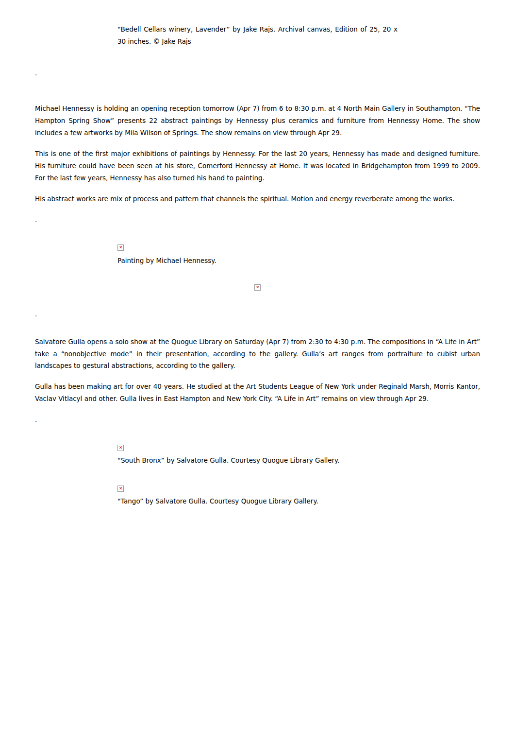“Bedell Cellars winery, Lavender” by Jake Rajs. Archival canvas, Edition of 25, 20 x 30 inches. © Jake Rajs
.
Michael Hennessy is holding an opening reception tomorrow (Apr 7) from 6 to 8:30 p.m. at 4 North Main Gallery in Southampton. “The Hampton Spring Show” presents 22 abstract paintings by Hennessy plus ceramics and furniture from Hennessy Home. The show includes a few artworks by Mila Wilson of Springs. The show remains on view through Apr 29.
This is one of the first major exhibitions of paintings by Hennessy. For the last 20 years, Hennessy has made and designed furniture. His furniture could have been seen at his store, Comerford Hennessy at Home. It was located in Bridgehampton from 1999 to 2009. For the last few years, Hennessy has also turned his hand to painting.
His abstract works are mix of process and pattern that channels the spiritual. Motion and energy reverberate among the works.
.
✕
Painting by Michael Hennessy.
✕
.
Salvatore Gulla opens a solo show at the Quogue Library on Saturday (Apr 7) from 2:30 to 4:30 p.m. The compositions in “A Life in Art” take a “nonobjective mode” in their presentation, according to the gallery. Gulla’s art ranges from portraiture to cubist urban landscapes to gestural abstractions, according to the gallery.
Gulla has been making art for over 40 years. He studied at the Art Students League of New York under Reginald Marsh, Morris Kantor, Vaclav Vitlacyl and other. Gulla lives in East Hampton and New York City. “A Life in Art” remains on view through Apr 29.
.
✕
“South Bronx” by Salvatore Gulla. Courtesy Quogue Library Gallery.
✕
“Tango” by Salvatore Gulla. Courtesy Quogue Library Gallery.